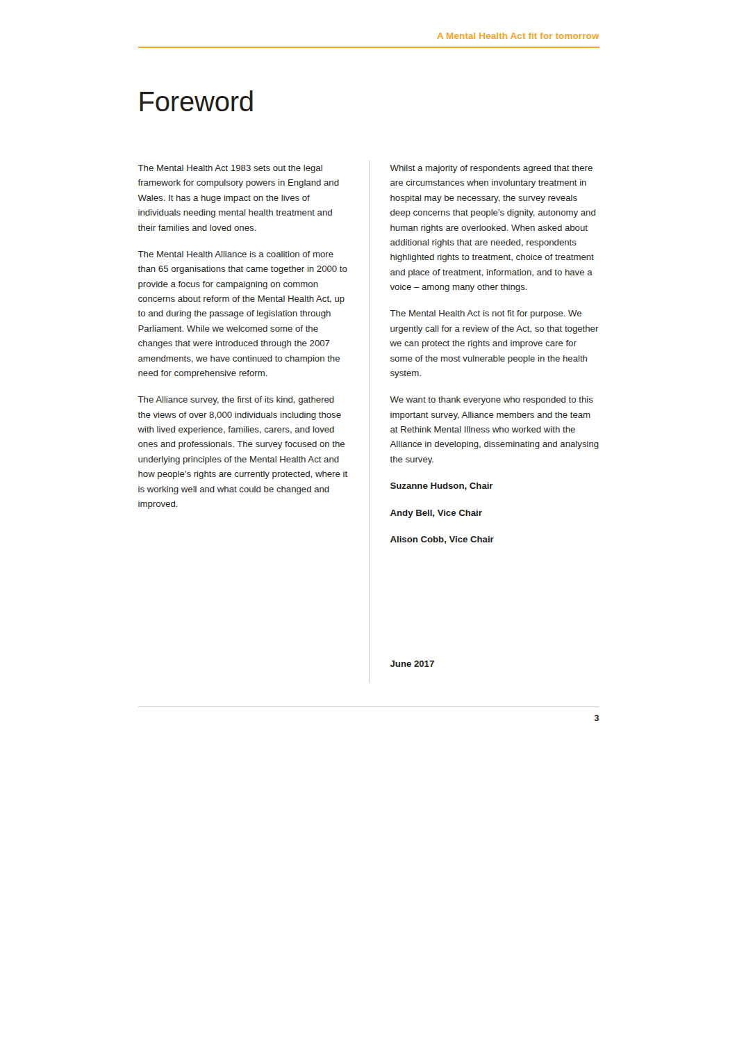A Mental Health Act fit for tomorrow
Foreword
The Mental Health Act 1983 sets out the legal framework for compulsory powers in England and Wales. It has a huge impact on the lives of individuals needing mental health treatment and their families and loved ones.
The Mental Health Alliance is a coalition of more than 65 organisations that came together in 2000 to provide a focus for campaigning on common concerns about reform of the Mental Health Act, up to and during the passage of legislation through Parliament. While we welcomed some of the changes that were introduced through the 2007 amendments, we have continued to champion the need for comprehensive reform.
The Alliance survey, the first of its kind, gathered the views of over 8,000 individuals including those with lived experience, families, carers, and loved ones and professionals. The survey focused on the underlying principles of the Mental Health Act and how people's rights are currently protected, where it is working well and what could be changed and improved.
Whilst a majority of respondents agreed that there are circumstances when involuntary treatment in hospital may be necessary, the survey reveals deep concerns that people's dignity, autonomy and human rights are overlooked. When asked about additional rights that are needed, respondents highlighted rights to treatment, choice of treatment and place of treatment, information, and to have a voice – among many other things.
The Mental Health Act is not fit for purpose. We urgently call for a review of the Act, so that together we can protect the rights and improve care for some of the most vulnerable people in the health system.
We want to thank everyone who responded to this important survey, Alliance members and the team at Rethink Mental Illness who worked with the Alliance in developing, disseminating and analysing the survey.
Suzanne Hudson, Chair
Andy Bell, Vice Chair
Alison Cobb, Vice Chair
June 2017
3